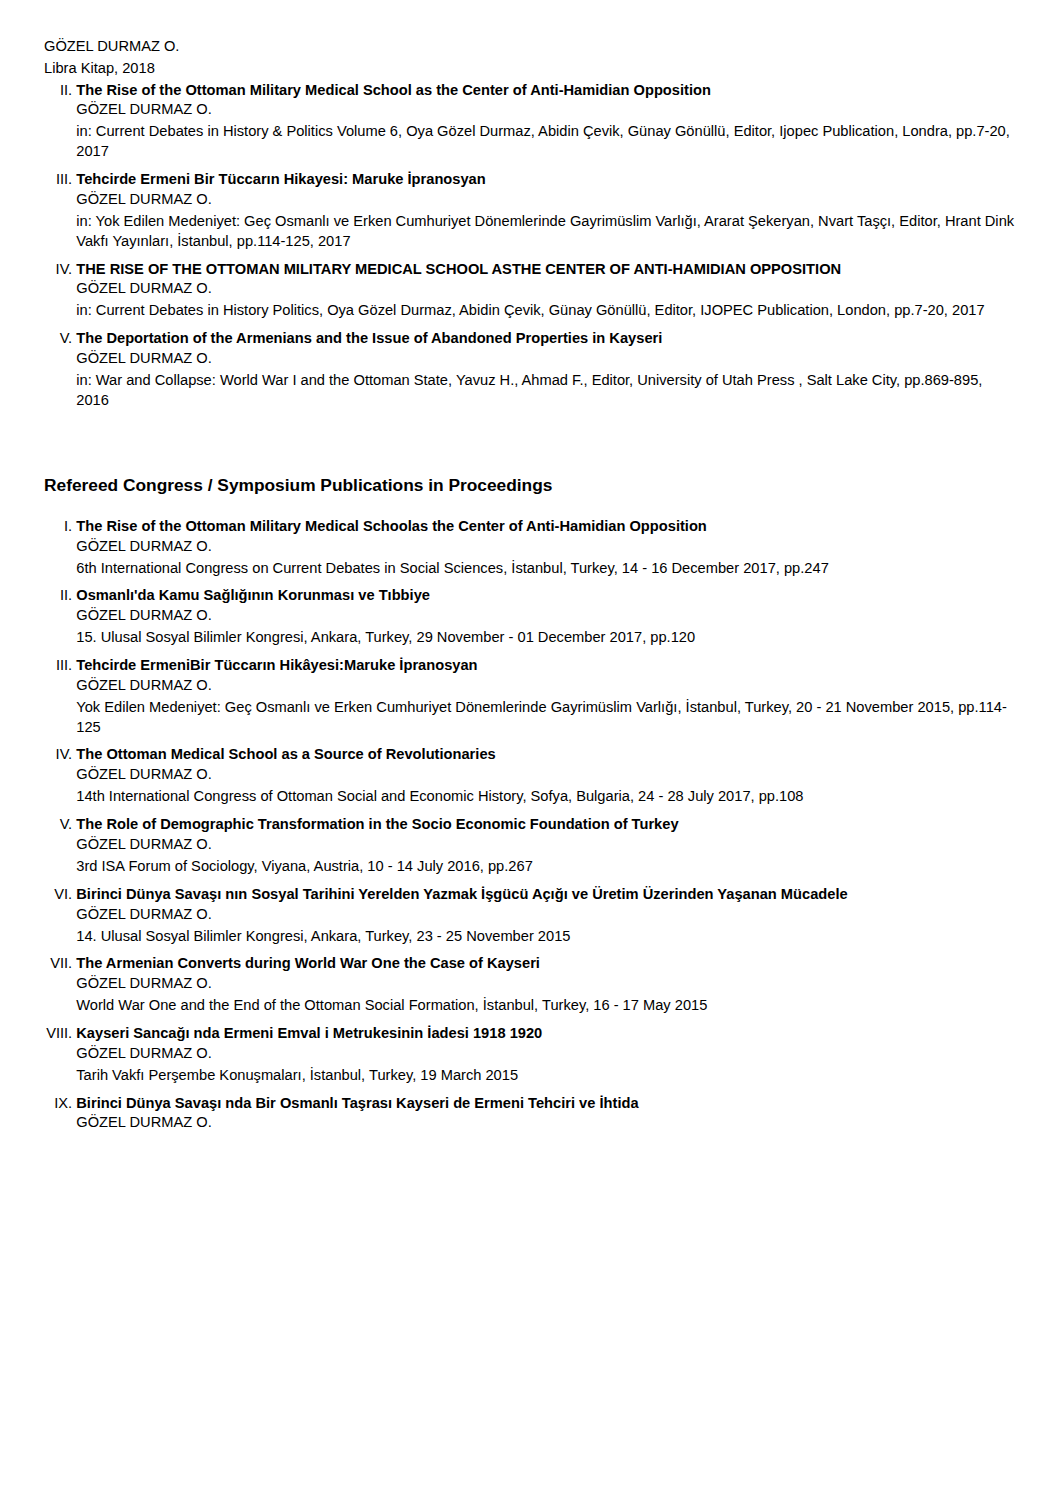GÖZEL DURMAZ O.
Libra Kitap, 2018
The Rise of the Ottoman Military Medical School as the Center of Anti-Hamidian Opposition
GÖZEL DURMAZ O.
in: Current Debates in History & Politics Volume 6, Oya Gözel Durmaz, Abidin Çevik, Günay Gönüllü, Editor, Ijopec Publication, Londra, pp.7-20, 2017
Tehcirde Ermeni Bir Tüccarın Hikayesi: Maruke İpranosyan
GÖZEL DURMAZ O.
in: Yok Edilen Medeniyet: Geç Osmanlı ve Erken Cumhuriyet Dönemlerinde Gayrimüslim Varlığı, Ararat Şekeryan, Nvart Taşçı, Editor, Hrant Dink Vakfı Yayınları, İstanbul, pp.114-125, 2017
THE RISE OF THE OTTOMAN MILITARY MEDICAL SCHOOL ASTHE CENTER OF ANTI-HAMIDIAN OPPOSITION
GÖZEL DURMAZ O.
in: Current Debates in History Politics, Oya Gözel Durmaz, Abidin Çevik, Günay Gönüllü, Editor, IJOPEC Publication, London, pp.7-20, 2017
The Deportation of the Armenians and the Issue of Abandoned Properties in Kayseri
GÖZEL DURMAZ O.
in: War and Collapse: World War I and the Ottoman State, Yavuz H., Ahmad F., Editor, University of Utah Press , Salt Lake City, pp.869-895, 2016
Refereed Congress / Symposium Publications in Proceedings
The Rise of the Ottoman Military Medical Schoolas the Center of Anti-Hamidian Opposition
GÖZEL DURMAZ O.
6th International Congress on Current Debates in Social Sciences, İstanbul, Turkey, 14 - 16 December 2017, pp.247
Osmanlı'da Kamu Sağlığının Korunması ve Tıbbiye
GÖZEL DURMAZ O.
15. Ulusal Sosyal Bilimler Kongresi, Ankara, Turkey, 29 November - 01 December 2017, pp.120
Tehcirde ErmeniBir Tüccarın Hikâyesi:Maruke İpranosyan
GÖZEL DURMAZ O.
Yok Edilen Medeniyet: Geç Osmanlı ve Erken Cumhuriyet Dönemlerinde Gayrimüslim Varlığı, İstanbul, Turkey, 20 - 21 November 2015, pp.114-125
The Ottoman Medical School as a Source of Revolutionaries
GÖZEL DURMAZ O.
14th International Congress of Ottoman Social and Economic History, Sofya, Bulgaria, 24 - 28 July 2017, pp.108
The Role of Demographic Transformation in the Socio Economic Foundation of Turkey
GÖZEL DURMAZ O.
3rd ISA Forum of Sociology, Viyana, Austria, 10 - 14 July 2016, pp.267
Birinci Dünya Savaşı nın Sosyal Tarihini Yerelden Yazmak İşgücü Açığı ve Üretim Üzerinden Yaşanan Mücadele
GÖZEL DURMAZ O.
14. Ulusal Sosyal Bilimler Kongresi, Ankara, Turkey, 23 - 25 November 2015
The Armenian Converts during World War One the Case of Kayseri
GÖZEL DURMAZ O.
World War One and the End of the Ottoman Social Formation, İstanbul, Turkey, 16 - 17 May 2015
Kayseri Sancağı nda Ermeni Emval i Metrukesinin İadesi 1918 1920
GÖZEL DURMAZ O.
Tarih Vakfı Perşembe Konuşmaları, İstanbul, Turkey, 19 March 2015
Birinci Dünya Savaşı nda Bir Osmanlı Taşrası Kayseri de Ermeni Tehciri ve İhtida
GÖZEL DURMAZ O.